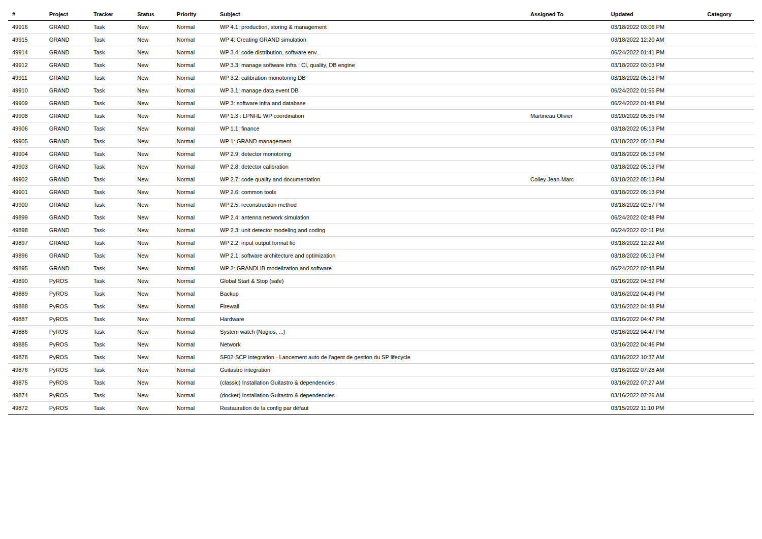| # | Project | Tracker | Status | Priority | Subject | Assigned To | Updated | Category |
| --- | --- | --- | --- | --- | --- | --- | --- | --- |
| 49916 | GRAND | Task | New | Normal | WP 4.1: production, storing & management | | 03/18/2022 03:06 PM | |
| 49915 | GRAND | Task | New | Normal | WP 4: Creating GRAND simulation | | 03/18/2022 12:20 AM | |
| 49914 | GRAND | Task | New | Normal | WP 3.4: code distribution, software env. | | 06/24/2022 01:41 PM | |
| 49912 | GRAND | Task | New | Normal | WP 3.3: manage software infra : CI, quality, DB engine | | 03/18/2022 03:03 PM | |
| 49911 | GRAND | Task | New | Normal | WP 3.2: calibration monotoring DB | | 03/18/2022 05:13 PM | |
| 49910 | GRAND | Task | New | Normal | WP 3.1: manage data event DB | | 06/24/2022 01:55 PM | |
| 49909 | GRAND | Task | New | Normal | WP 3: software infra and database | | 06/24/2022 01:48 PM | |
| 49908 | GRAND | Task | New | Normal | WP 1.3 : LPNHE WP coordination | Martineau Olivier | 03/20/2022 05:35 PM | |
| 49906 | GRAND | Task | New | Normal | WP 1.1: finance | | 03/18/2022 05:13 PM | |
| 49905 | GRAND | Task | New | Normal | WP 1: GRAND management | | 03/18/2022 05:13 PM | |
| 49904 | GRAND | Task | New | Normal | WP 2.9: detector monotoring | | 03/18/2022 05:13 PM | |
| 49903 | GRAND | Task | New | Normal | WP 2.8: detector calibration | | 03/18/2022 05:13 PM | |
| 49902 | GRAND | Task | New | Normal | WP 2.7: code quality and documentation | Colley Jean-Marc | 03/18/2022 05:13 PM | |
| 49901 | GRAND | Task | New | Normal | WP 2.6: common tools | | 03/18/2022 05:13 PM | |
| 49900 | GRAND | Task | New | Normal | WP 2.5: reconstruction method | | 03/18/2022 02:57 PM | |
| 49899 | GRAND | Task | New | Normal | WP 2.4: antenna network simulation | | 06/24/2022 02:48 PM | |
| 49898 | GRAND | Task | New | Normal | WP 2.3: unit detector modeling and coding | | 06/24/2022 02:11 PM | |
| 49897 | GRAND | Task | New | Normal | WP 2.2: input output format fie | | 03/18/2022 12:22 AM | |
| 49896 | GRAND | Task | New | Normal | WP 2.1: software architecture and optimization | | 03/18/2022 05:13 PM | |
| 49895 | GRAND | Task | New | Normal | WP 2: GRANDLIB modelization and software | | 06/24/2022 02:48 PM | |
| 49890 | PyROS | Task | New | Normal | Global Start & Stop (safe) | | 03/16/2022 04:52 PM | |
| 49889 | PyROS | Task | New | Normal | Backup | | 03/16/2022 04:49 PM | |
| 49888 | PyROS | Task | New | Normal | Firewall | | 03/16/2022 04:48 PM | |
| 49887 | PyROS | Task | New | Normal | Hardware | | 03/16/2022 04:47 PM | |
| 49886 | PyROS | Task | New | Normal | System watch (Nagios, ...) | | 03/16/2022 04:47 PM | |
| 49885 | PyROS | Task | New | Normal | Network | | 03/16/2022 04:46 PM | |
| 49878 | PyROS | Task | New | Normal | SF02-SCP integration - Lancement auto de l'agent de gestion du SP lifecycle | | 03/16/2022 10:37 AM | |
| 49876 | PyROS | Task | New | Normal | Guitastro integration | | 03/16/2022 07:28 AM | |
| 49875 | PyROS | Task | New | Normal | (classic) Installation Guitastro & dependencies | | 03/16/2022 07:27 AM | |
| 49874 | PyROS | Task | New | Normal | (docker) Installation Guitastro & dependencies | | 03/16/2022 07:26 AM | |
| 49872 | PyROS | Task | New | Normal | Restauration de la config par défaut | | 03/15/2022 11:10 PM | |